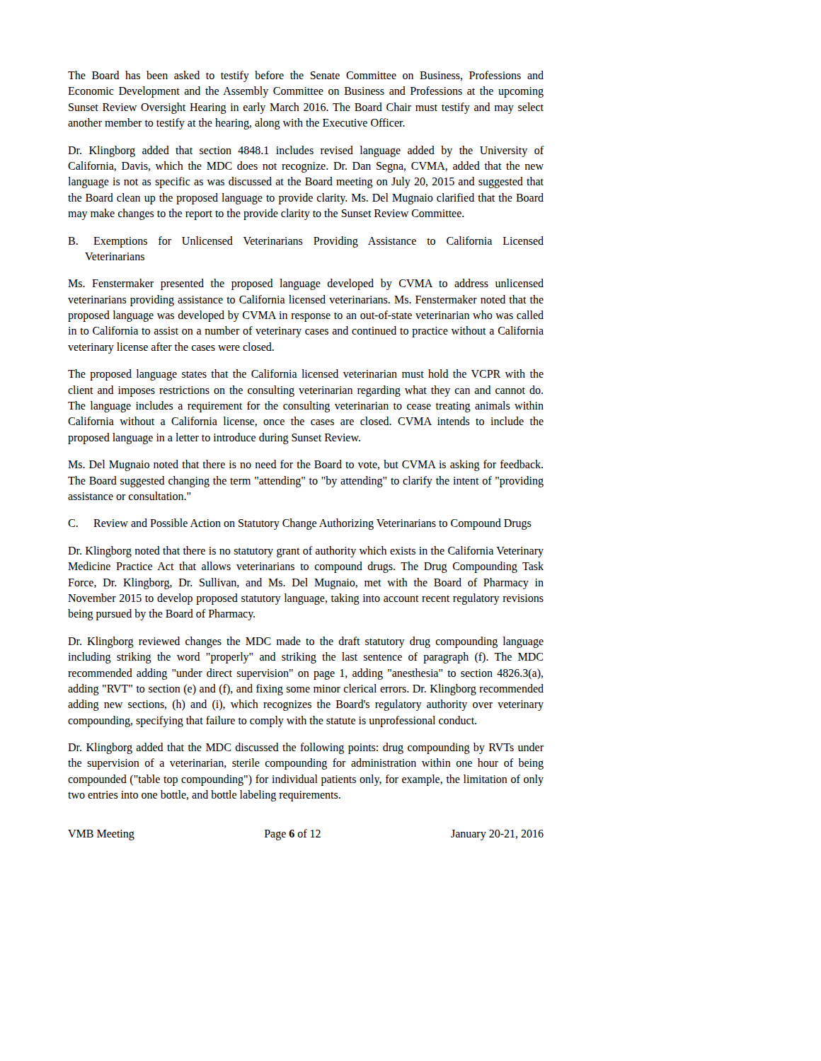The Board has been asked to testify before the Senate Committee on Business, Professions and Economic Development and the Assembly Committee on Business and Professions at the upcoming Sunset Review Oversight Hearing in early March 2016. The Board Chair must testify and may select another member to testify at the hearing, along with the Executive Officer.
Dr. Klingborg added that section 4848.1 includes revised language added by the University of California, Davis, which the MDC does not recognize. Dr. Dan Segna, CVMA, added that the new language is not as specific as was discussed at the Board meeting on July 20, 2015 and suggested that the Board clean up the proposed language to provide clarity. Ms. Del Mugnaio clarified that the Board may make changes to the report to the provide clarity to the Sunset Review Committee.
B. Exemptions for Unlicensed Veterinarians Providing Assistance to California Licensed Veterinarians
Ms. Fenstermaker presented the proposed language developed by CVMA to address unlicensed veterinarians providing assistance to California licensed veterinarians. Ms. Fenstermaker noted that the proposed language was developed by CVMA in response to an out-of-state veterinarian who was called in to California to assist on a number of veterinary cases and continued to practice without a California veterinary license after the cases were closed.
The proposed language states that the California licensed veterinarian must hold the VCPR with the client and imposes restrictions on the consulting veterinarian regarding what they can and cannot do. The language includes a requirement for the consulting veterinarian to cease treating animals within California without a California license, once the cases are closed. CVMA intends to include the proposed language in a letter to introduce during Sunset Review.
Ms. Del Mugnaio noted that there is no need for the Board to vote, but CVMA is asking for feedback. The Board suggested changing the term "attending" to "by attending" to clarify the intent of "providing assistance or consultation."
C. Review and Possible Action on Statutory Change Authorizing Veterinarians to Compound Drugs
Dr. Klingborg noted that there is no statutory grant of authority which exists in the California Veterinary Medicine Practice Act that allows veterinarians to compound drugs. The Drug Compounding Task Force, Dr. Klingborg, Dr. Sullivan, and Ms. Del Mugnaio, met with the Board of Pharmacy in November 2015 to develop proposed statutory language, taking into account recent regulatory revisions being pursued by the Board of Pharmacy.
Dr. Klingborg reviewed changes the MDC made to the draft statutory drug compounding language including striking the word "properly" and striking the last sentence of paragraph (f). The MDC recommended adding "under direct supervision" on page 1, adding "anesthesia" to section 4826.3(a), adding "RVT" to section (e) and (f), and fixing some minor clerical errors. Dr. Klingborg recommended adding new sections, (h) and (i), which recognizes the Board's regulatory authority over veterinary compounding, specifying that failure to comply with the statute is unprofessional conduct.
Dr. Klingborg added that the MDC discussed the following points: drug compounding by RVTs under the supervision of a veterinarian, sterile compounding for administration within one hour of being compounded ("table top compounding") for individual patients only, for example, the limitation of only two entries into one bottle, and bottle labeling requirements.
VMB Meeting Page 6 of 12 January 20-21, 2016